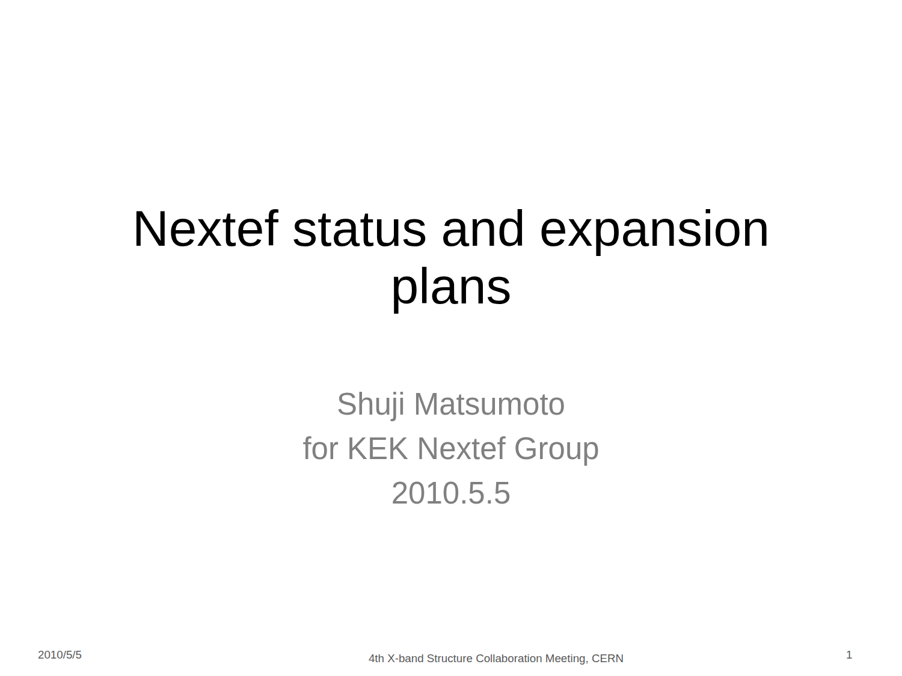Nextef status and expansion plans
Shuji Matsumoto
for KEK Nextef Group
2010.5.5
2010/5/5
4th X-band Structure Collaboration Meeting, CERN
1